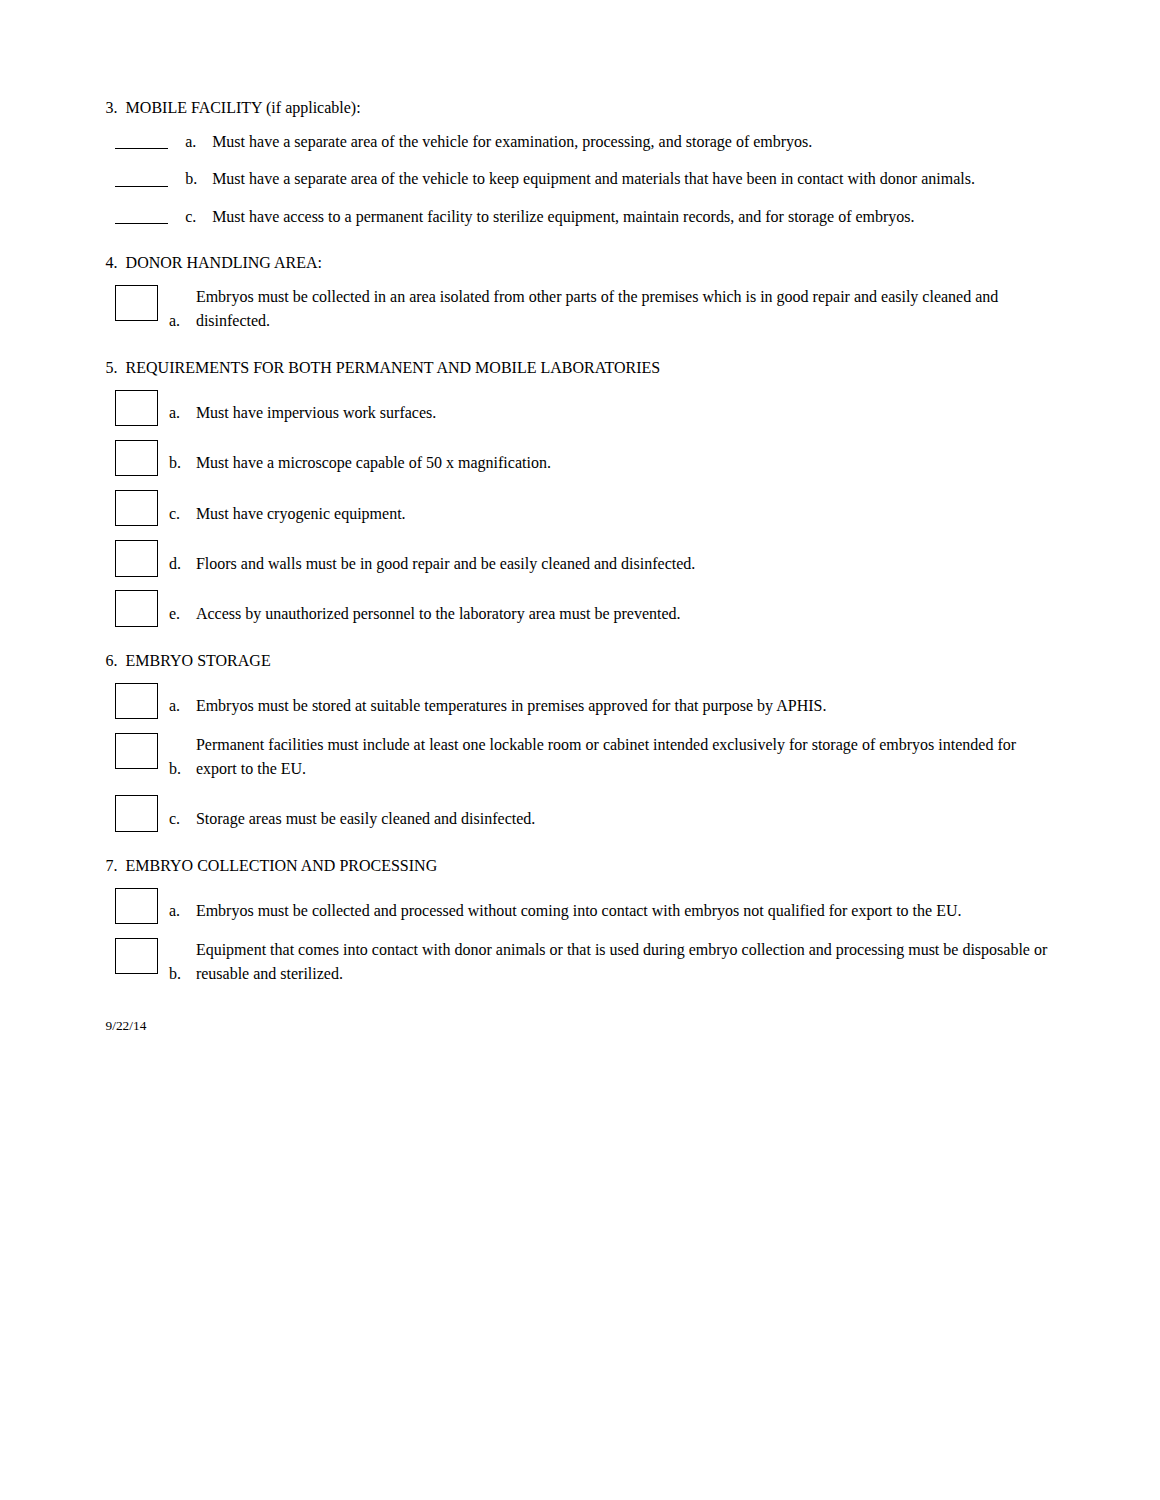3. MOBILE FACILITY (if applicable):
a. Must have a separate area of the vehicle for examination, processing, and storage of embryos.
b. Must have a separate area of the vehicle to keep equipment and materials that have been in contact with donor animals.
c. Must have access to a permanent facility to sterilize equipment, maintain records, and for storage of embryos.
4. DONOR HANDLING AREA:
a. Embryos must be collected in an area isolated from other parts of the premises which is in good repair and easily cleaned and disinfected.
5. REQUIREMENTS FOR BOTH PERMANENT AND MOBILE LABORATORIES
a. Must have impervious work surfaces.
b. Must have a microscope capable of 50 x magnification.
c. Must have cryogenic equipment.
d. Floors and walls must be in good repair and be easily cleaned and disinfected.
e. Access by unauthorized personnel to the laboratory area must be prevented.
6. EMBRYO STORAGE
a. Embryos must be stored at suitable temperatures in premises approved for that purpose by APHIS.
b. Permanent facilities must include at least one lockable room or cabinet intended exclusively for storage of embryos intended for export to the EU.
c. Storage areas must be easily cleaned and disinfected.
7. EMBRYO COLLECTION AND PROCESSING
a. Embryos must be collected and processed without coming into contact with embryos not qualified for export to the EU.
b. Equipment that comes into contact with donor animals or that is used during embryo collection and processing must be disposable or reusable and sterilized.
9/22/14